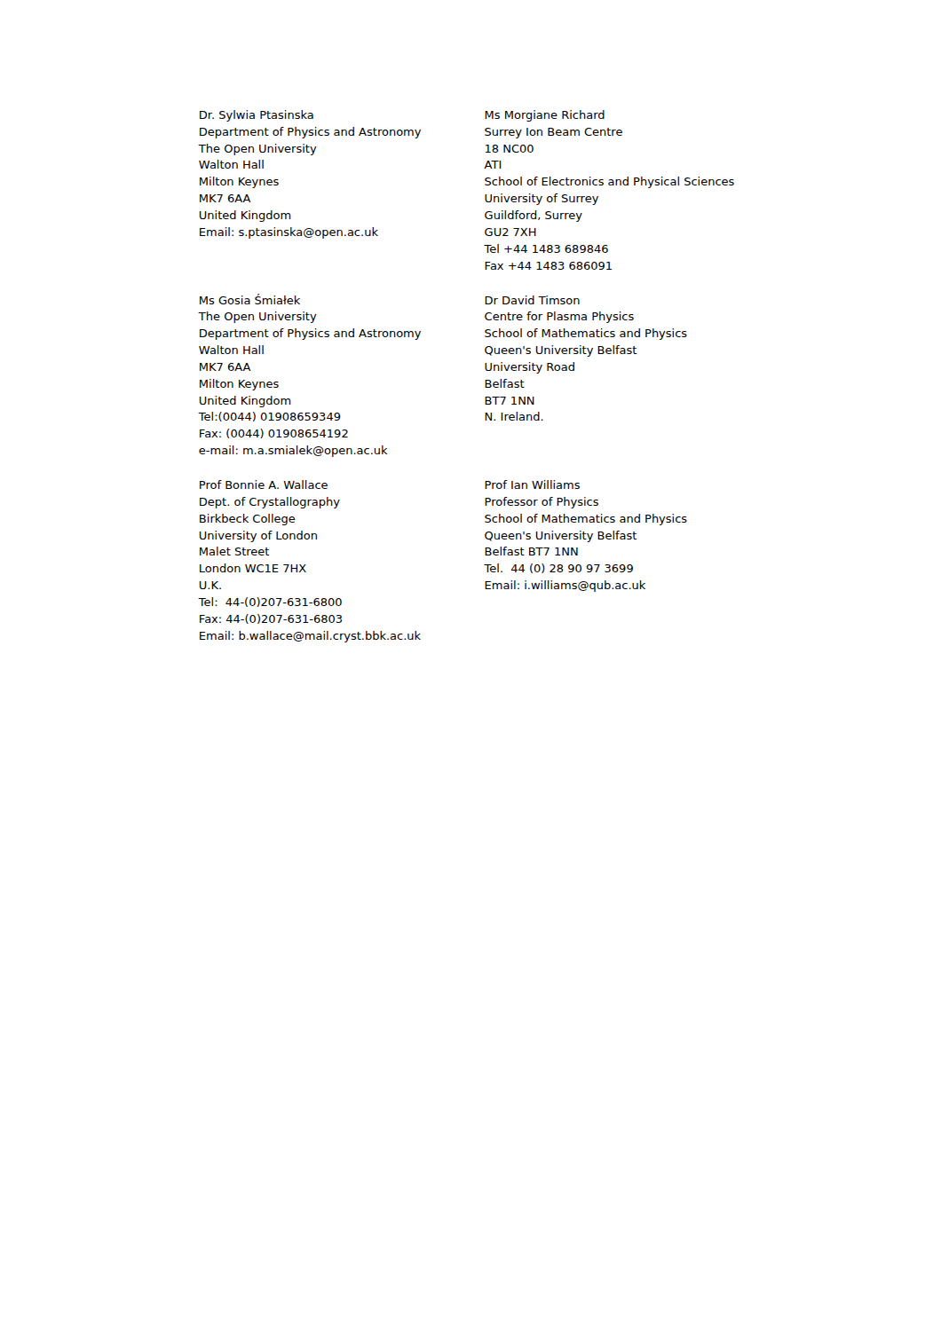| Dr. Sylwia Ptasinska Department of Physics and Astronomy The Open University Walton Hall Milton Keynes MK7 6AA United Kingdom Email: s.ptasinska@open.ac.uk | Ms Morgiane Richard Surrey Ion Beam Centre 18 NC00 ATI School of Electronics and Physical Sciences University of Surrey Guildford, Surrey GU2 7XH Tel +44 1483 689846 Fax +44 1483 686091 |
| Ms Gosia Śmiałek The Open University Department of Physics and Astronomy Walton Hall MK7 6AA Milton Keynes United Kingdom Tel:(0044) 01908659349 Fax: (0044) 01908654192 e-mail: m.a.smialek@open.ac.uk | Dr David Timson Centre for Plasma Physics School of Mathematics and Physics Queen's University Belfast University Road Belfast BT7 1NN N. Ireland. |
| Prof Bonnie A. Wallace Dept. of Crystallography Birkbeck College University of London Malet Street London WC1E 7HX U.K. Tel: 44-(0)207-631-6800 Fax: 44-(0)207-631-6803 Email: b.wallace@mail.cryst.bbk.ac.uk | Prof Ian Williams Professor of Physics School of Mathematics and Physics Queen's University Belfast Belfast BT7 1NN Tel. 44 (0) 28 90 97 3699 Email: i.williams@qub.ac.uk |